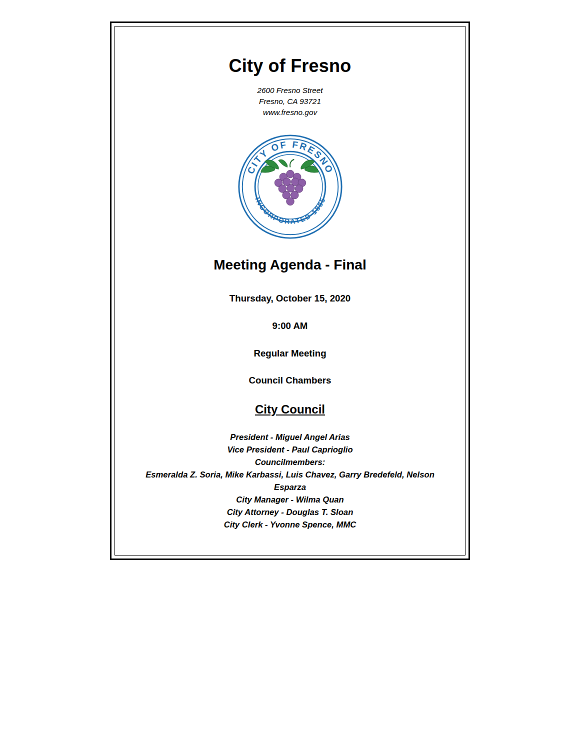City of Fresno
2600 Fresno Street
Fresno, CA 93721
www.fresno.gov
CITY OF FRESNO INCORPORATED 1885
Meeting Agenda - Final
Thursday, October 15, 2020
9:00 AM
Regular Meeting
Council Chambers
City Council
President - Miguel Angel Arias
Vice President - Paul Caprioglio
Councilmembers:
Esmeralda Z. Soria, Mike Karbassi, Luis Chavez, Garry Bredefeld, Nelson Esparza City Manager - Wilma Quan
City Attorney - Douglas T. Sloan
City Clerk - Yvonne Spence, MMC